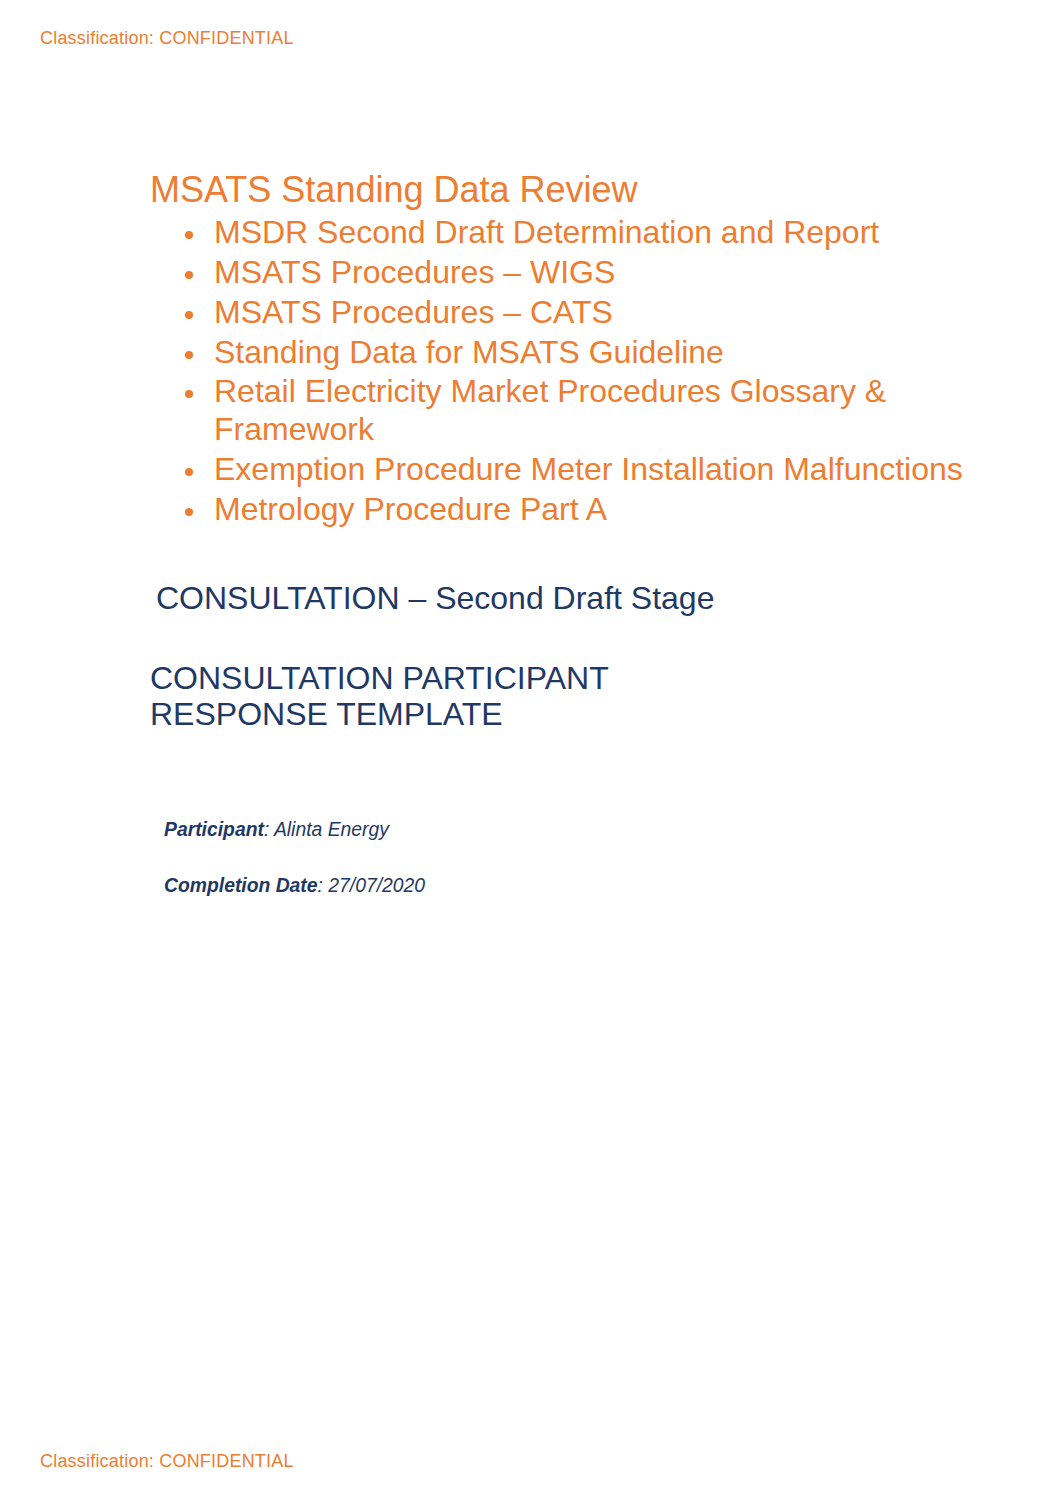Classification: CONFIDENTIAL
MSATS Standing Data Review
MSDR Second Draft Determination and Report
MSATS Procedures – WIGS
MSATS Procedures – CATS
Standing Data for MSATS Guideline
Retail Electricity Market Procedures Glossary & Framework
Exemption Procedure Meter Installation Malfunctions
Metrology Procedure Part A
CONSULTATION – Second Draft Stage
CONSULTATION PARTICIPANT
RESPONSE TEMPLATE
Participant: Alinta Energy
Completion Date: 27/07/2020
Classification: CONFIDENTIAL